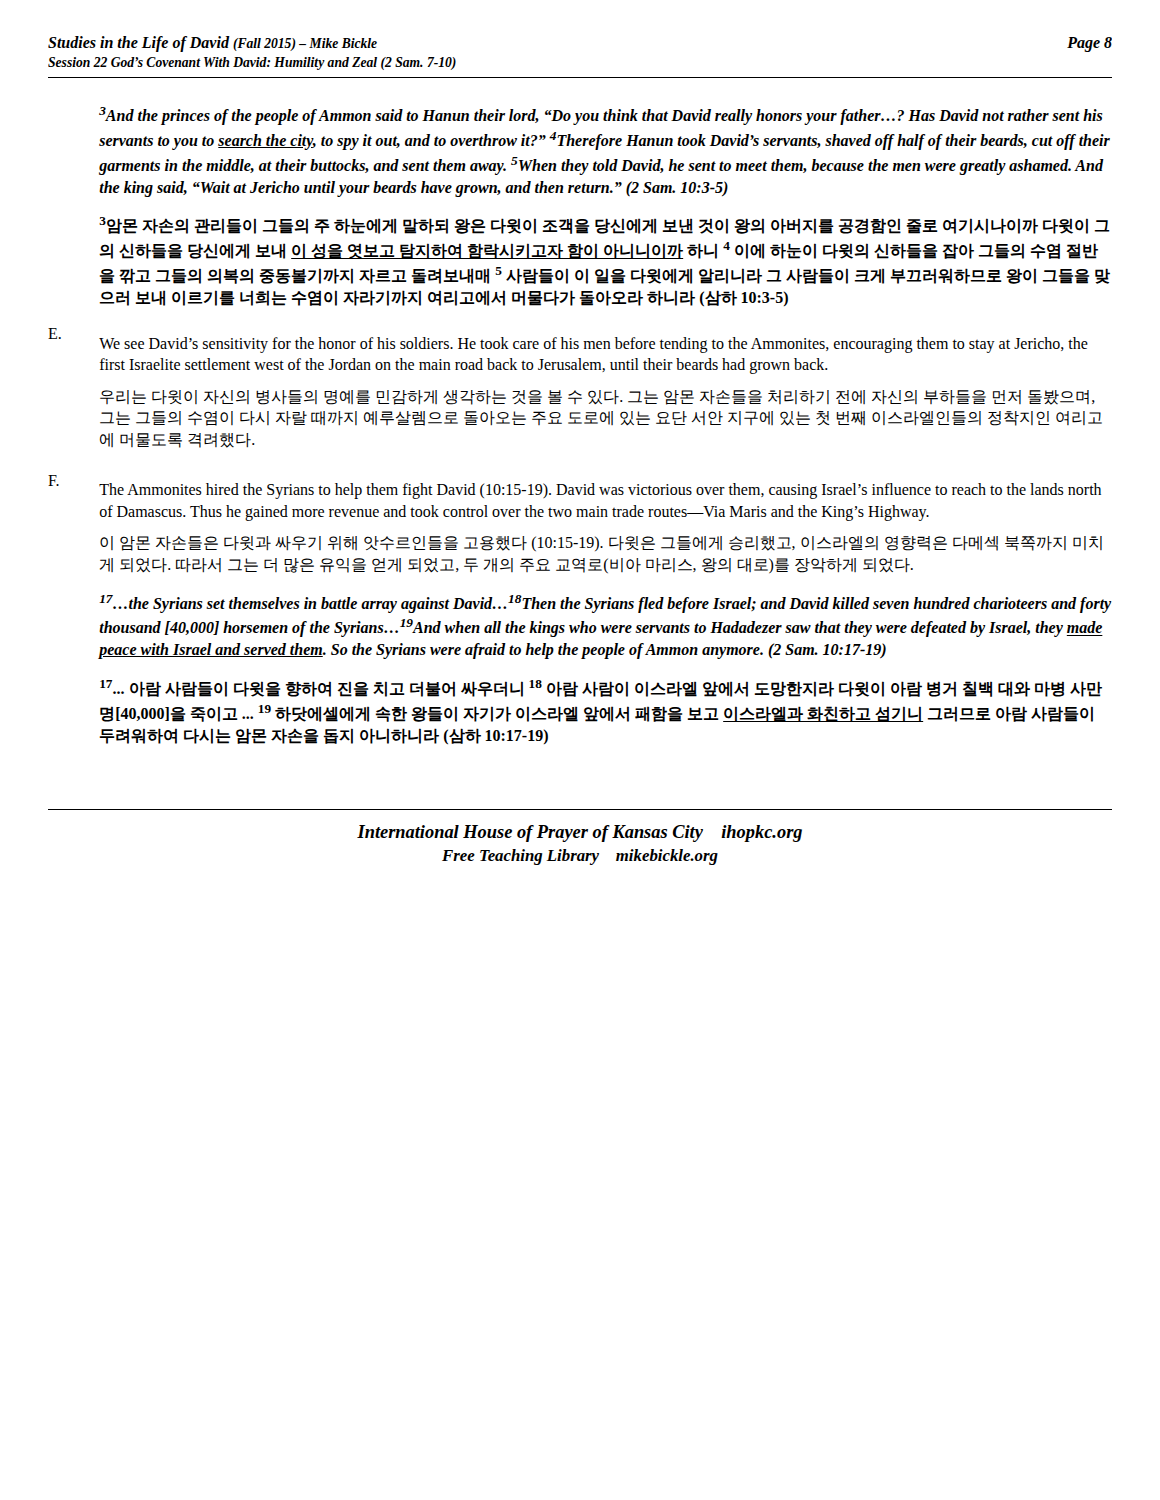Studies in the Life of David (Fall 2015) – Mike Bickle
Session 22 God’s Covenant With David: Humility and Zeal (2 Sam. 7-10)
Page 8
3And the princes of the people of Ammon said to Hanun their lord, “Do you think that David really honors your father…? Has David not rather sent his servants to you to search the city, to spy it out, and to overthrow it?” 4Therefore Hanun took David’s servants, shaved off half of their beards, cut off their garments in the middle, at their buttocks, and sent them away. 5When they told David, he sent to meet them, because the men were greatly ashamed. And the king said, “Wait at Jericho until your beards have grown, and then return.” (2 Sam. 10:3-5)
3암몬 자손의 관리들이 그들의 주 하눈에게 말하되 왕은 다윗이 조객을 당신에게 보낸 것이 왕의 아버지를 공경함인 줄로 여기시나이까 다윗이 그의 신하들을 당신에게 보내 이 성을 엿보고 탐지하여 함락시키고자 함이 아니니이까 하니 4 이에 하눈이 다윗의 신하들을 잡아 그들의 수염 절반을 깎고 그들의 의복의 중동볼기까지 자르고 돌려보내매 5 사람들이 이 일을 다윗에게 알리니라 그 사람들이 크게 부끄러워하므로 왕이 그들을 맞으러 보내 이르기를 너희는 수염이 자라기까지 여리고에서 머물다가 돌아오라 하니라 (삼하 10:3-5)
E.
We see David’s sensitivity for the honor of his soldiers. He took care of his men before tending to the Ammonites, encouraging them to stay at Jericho, the first Israelite settlement west of the Jordan on the main road back to Jerusalem, until their beards had grown back.
우리는 다윗이 자신의 병사들의 명예를 민감하게 생각하는 것을 볼 수 있다. 그는 암몬 자손들을 처리하기 전에 자신의 부하들을 먼저 돌봤으며, 그는 그들의 수염이 다시 자랄 때까지 예루살렘으로 돌아오는 주요 도로에 있는 요단 서안 지구에 있는 첫 번째 이스라엘인들의 정착지인 여리고에 머물도록 격려했다.
F.
The Ammonites hired the Syrians to help them fight David (10:15-19). David was victorious over them, causing Israel’s influence to reach to the lands north of Damascus. Thus he gained more revenue and took control over the two main trade routes—Via Maris and the King’s Highway.
이 암몬 자손들은 다윗과 싸우기 위해 앗수르인들을 고용했다 (10:15-19). 다윗은 그들에게 승리했고, 이스라엘의 영향력은 다메섹 북쪽까지 미치게 되었다. 따라서 그는 더 많은 유익을 얻게 되었고, 두 개의 주요 교역로(비아 마리스, 왕의 대로)를 장악하게 되었다.
17…the Syrians set themselves in battle array against David…18Then the Syrians fled before Israel; and David killed seven hundred charioteers and forty thousand [40,000] horsemen of the Syrians…19And when all the kings who were servants to Hadadezer saw that they were defeated by Israel, they made peace with Israel and served them. So the Syrians were afraid to help the people of Ammon anymore. (2 Sam. 10:17-19)
17... 아람 사람들이 다윗을 향하여 진을 치고 더불어 싸우더니 18 아람 사람이 이스라엘 앞에서 도망한지라 다윗이 아람 병거 칠백 대와 마병 사만 명[40,000]을 죽이고 ... 19 하닷에셀에게 속한 왕들이 자기가 이스라엘 앞에서 패함을 보고 이스라엘과 화친하고 섬기니 그러므로 아람 사람들이 두려워하여 다시는 암몬 자손을 돕지 아니하니라 (삼하 10:17-19)
International House of Prayer of Kansas City ihopkc.org
Free Teaching Library mikebickle.org